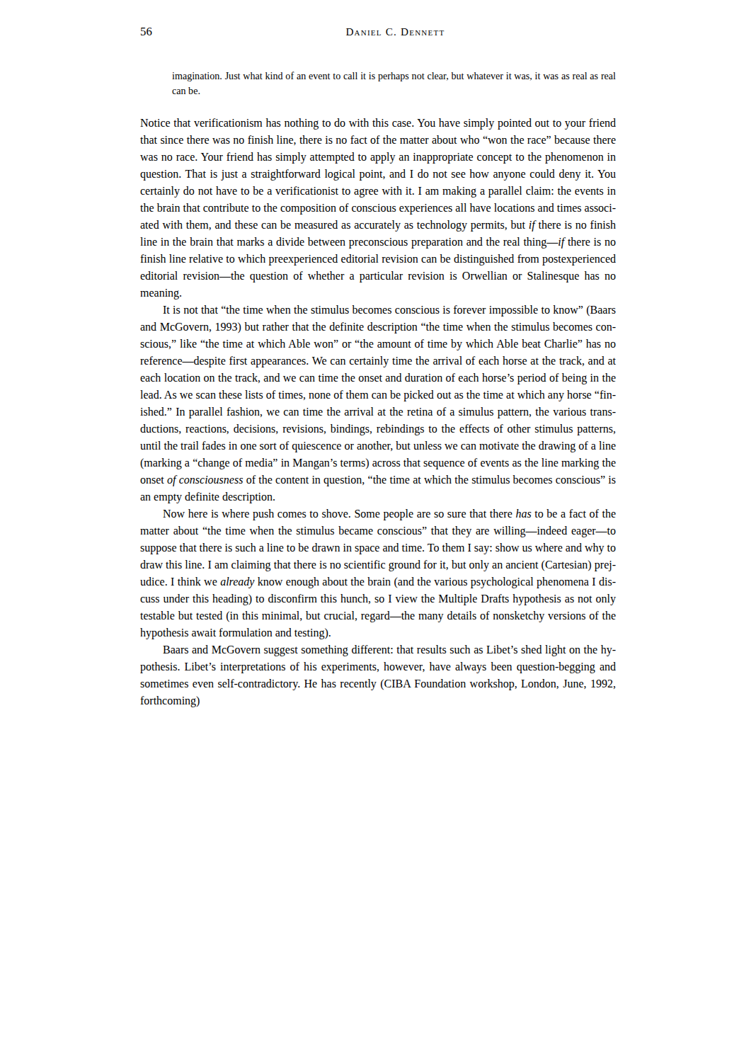56 Daniel C. Dennett
imagination. Just what kind of an event to call it is perhaps not clear, but whatever it was, it was as real as real can be.
Notice that verificationism has nothing to do with this case. You have simply pointed out to your friend that since there was no finish line, there is no fact of the matter about who “won the race” because there was no race. Your friend has simply attempted to apply an inappropriate concept to the phenomenon in question. That is just a straightforward logical point, and I do not see how anyone could deny it. You certainly do not have to be a verificationist to agree with it. I am making a parallel claim: the events in the brain that contribute to the composition of conscious experiences all have locations and times associated with them, and these can be measured as accurately as technology permits, but if there is no finish line in the brain that marks a divide between preconscious preparation and the real thing—if there is no finish line relative to which preexperienced editorial revision can be distinguished from postexperienced editorial revision—the question of whether a particular revision is Orwellian or Stalinesque has no meaning.
It is not that “the time when the stimulus becomes conscious is forever impossible to know” (Baars and McGovern, 1993) but rather that the definite description “the time when the stimulus becomes conscious,” like “the time at which Able won” or “the amount of time by which Able beat Charlie” has no reference—despite first appearances. We can certainly time the arrival of each horse at the track, and at each location on the track, and we can time the onset and duration of each horse’s period of being in the lead. As we scan these lists of times, none of them can be picked out as the time at which any horse “finished.” In parallel fashion, we can time the arrival at the retina of a simulus pattern, the various transductions, reactions, decisions, revisions, bindings, rebindings to the effects of other stimulus patterns, until the trail fades in one sort of quiescence or another, but unless we can motivate the drawing of a line (marking a “change of media” in Mangan’s terms) across that sequence of events as the line marking the onset of consciousness of the content in question, “the time at which the stimulus becomes conscious” is an empty definite description.
Now here is where push comes to shove. Some people are so sure that there has to be a fact of the matter about “the time when the stimulus became conscious” that they are willing—indeed eager—to suppose that there is such a line to be drawn in space and time. To them I say: show us where and why to draw this line. I am claiming that there is no scientific ground for it, but only an ancient (Cartesian) prejudice. I think we already know enough about the brain (and the various psychological phenomena I discuss under this heading) to disconfirm this hunch, so I view the Multiple Drafts hypothesis as not only testable but tested (in this minimal, but crucial, regard—the many details of nonsketchy versions of the hypothesis await formulation and testing).
Baars and McGovern suggest something different: that results such as Libet’s shed light on the hypothesis. Libet’s interpretations of his experiments, however, have always been question-begging and sometimes even self-contradictory. He has recently (CIBA Foundation workshop, London, June, 1992, forthcoming)